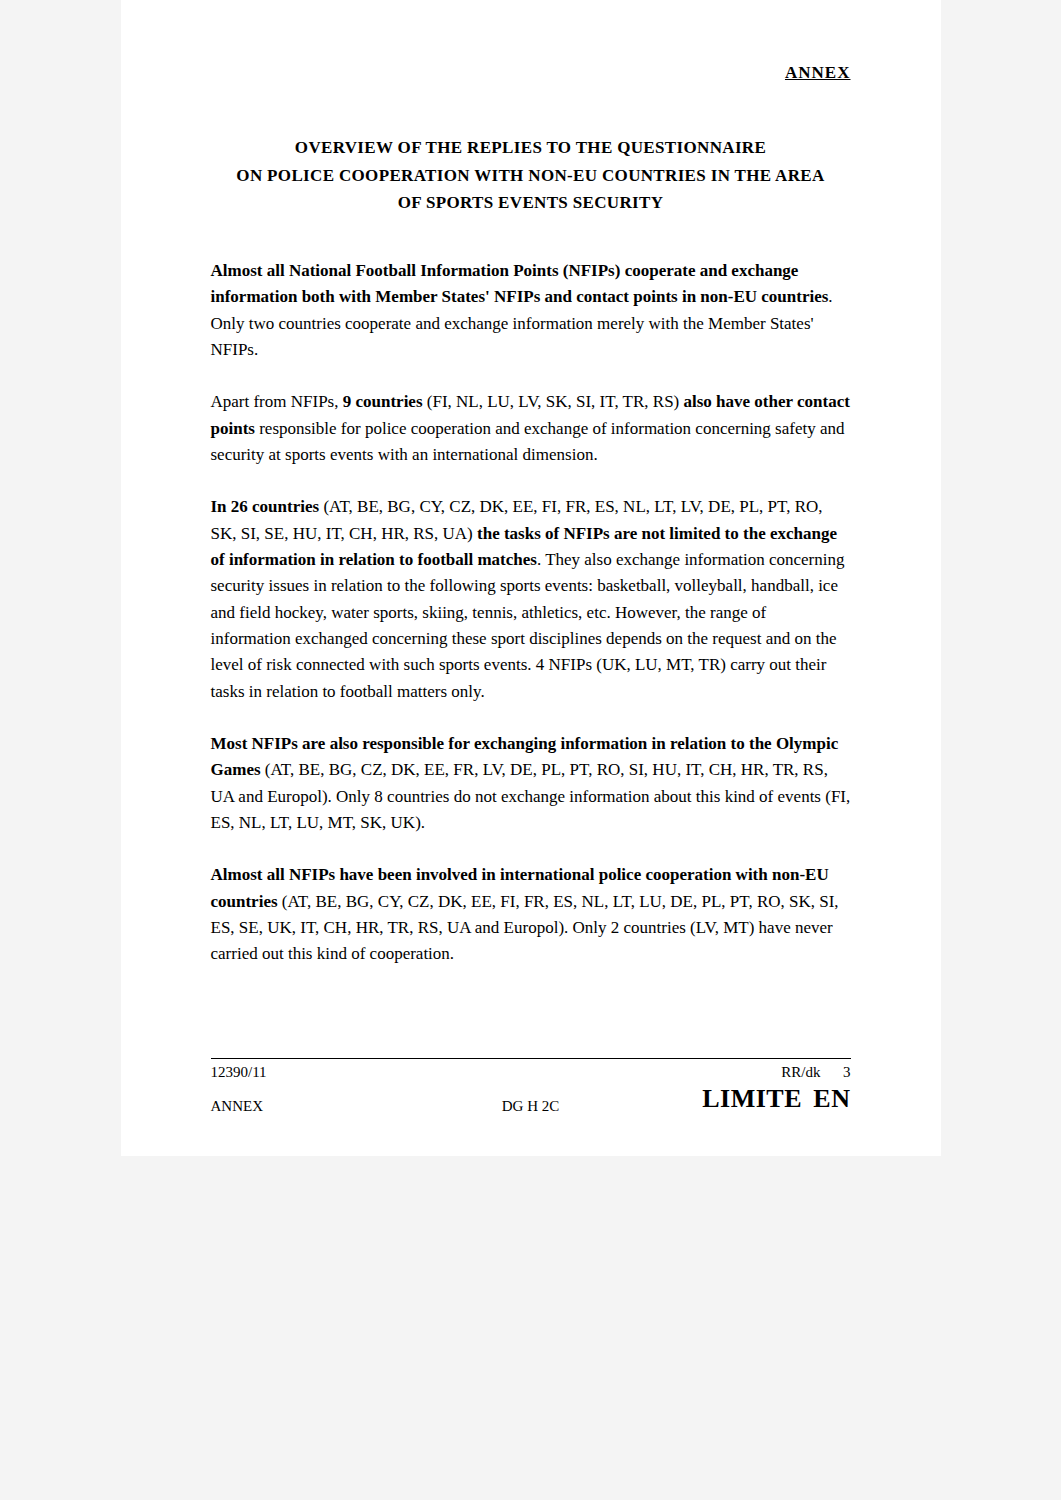ANNEX
Overview of the replies to the questionnaire
on police cooperation with non-EU countries in the area
of sports events security
Almost all National Football Information Points (NFIPs) cooperate and exchange information both with Member States' NFIPs and contact points in non-EU countries. Only two countries cooperate and exchange information merely with the Member States' NFIPs.
Apart from NFIPs, 9 countries (FI, NL, LU, LV, SK, SI, IT, TR, RS) also have other contact points responsible for police cooperation and exchange of information concerning safety and security at sports events with an international dimension.
In 26 countries (AT, BE, BG, CY, CZ, DK, EE, FI, FR, ES, NL, LT, LV, DE, PL, PT, RO, SK, SI, SE, HU, IT, CH, HR, RS, UA) the tasks of NFIPs are not limited to the exchange of information in relation to football matches. They also exchange information concerning security issues in relation to the following sports events: basketball, volleyball, handball, ice and field hockey, water sports, skiing, tennis, athletics, etc. However, the range of information exchanged concerning these sport disciplines depends on the request and on the level of risk connected with such sports events. 4 NFIPs (UK, LU, MT, TR) carry out their tasks in relation to football matters only.
Most NFIPs are also responsible for exchanging information in relation to the Olympic Games (AT, BE, BG, CZ, DK, EE, FR, LV, DE, PL, PT, RO, SI, HU, IT, CH, HR, TR, RS, UA and Europol). Only 8 countries do not exchange information about this kind of events (FI, ES, NL, LT, LU, MT, SK, UK).
Almost all NFIPs have been involved in international police cooperation with non-EU countries (AT, BE, BG, CY, CZ, DK, EE, FI, FR, ES, NL, LT, LU, DE, PL, PT, RO, SK, SI, ES, SE, UK, IT, CH, HR, TR, RS, UA and Europol). Only 2 countries (LV, MT) have never carried out this kind of cooperation.
| 12390/11 | | RR/dk 3 |
| ANNEX | DG H 2C | LIMITE EN |